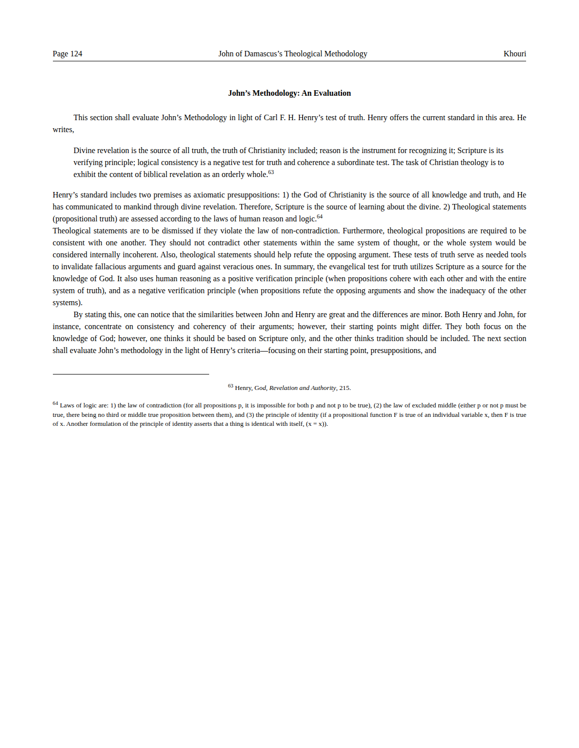Page 124 John of Damascus’s Theological Methodology Khouri
John’s Methodology: An Evaluation
This section shall evaluate John’s Methodology in light of Carl F. H. Henry’s test of truth. Henry offers the current standard in this area. He writes,
Divine revelation is the source of all truth, the truth of Christianity included; reason is the instrument for recognizing it; Scripture is its verifying principle; logical consistency is a negative test for truth and coherence a subordinate test. The task of Christian theology is to exhibit the content of biblical revelation as an orderly whole.63
Henry’s standard includes two premises as axiomatic presuppositions: 1) the God of Christianity is the source of all knowledge and truth, and He has communicated to mankind through divine revelation. Therefore, Scripture is the source of learning about the divine. 2) Theological statements (propositional truth) are assessed according to the laws of human reason and logic.64
Theological statements are to be dismissed if they violate the law of non-contradiction. Furthermore, theological propositions are required to be consistent with one another. They should not contradict other statements within the same system of thought, or the whole system would be considered internally incoherent. Also, theological statements should help refute the opposing argument. These tests of truth serve as needed tools to invalidate fallacious arguments and guard against veracious ones. In summary, the evangelical test for truth utilizes Scripture as a source for the knowledge of God. It also uses human reasoning as a positive verification principle (when propositions cohere with each other and with the entire system of truth), and as a negative verification principle (when propositions refute the opposing arguments and show the inadequacy of the other systems).
By stating this, one can notice that the similarities between John and Henry are great and the differences are minor. Both Henry and John, for instance, concentrate on consistency and coherency of their arguments; however, their starting points might differ. They both focus on the knowledge of God; however, one thinks it should be based on Scripture only, and the other thinks tradition should be included. The next section shall evaluate John’s methodology in the light of Henry’s criteria—focusing on their starting point, presuppositions, and
63 Henry, God, Revelation and Authority, 215.
64 Laws of logic are: 1) the law of contradiction (for all propositions p, it is impossible for both p and not p to be true), (2) the law of excluded middle (either p or not p must be true, there being no third or middle true proposition between them), and (3) the principle of identity (if a propositional function F is true of an individual variable x, then F is true of x. Another formulation of the principle of identity asserts that a thing is identical with itself, (x = x)).